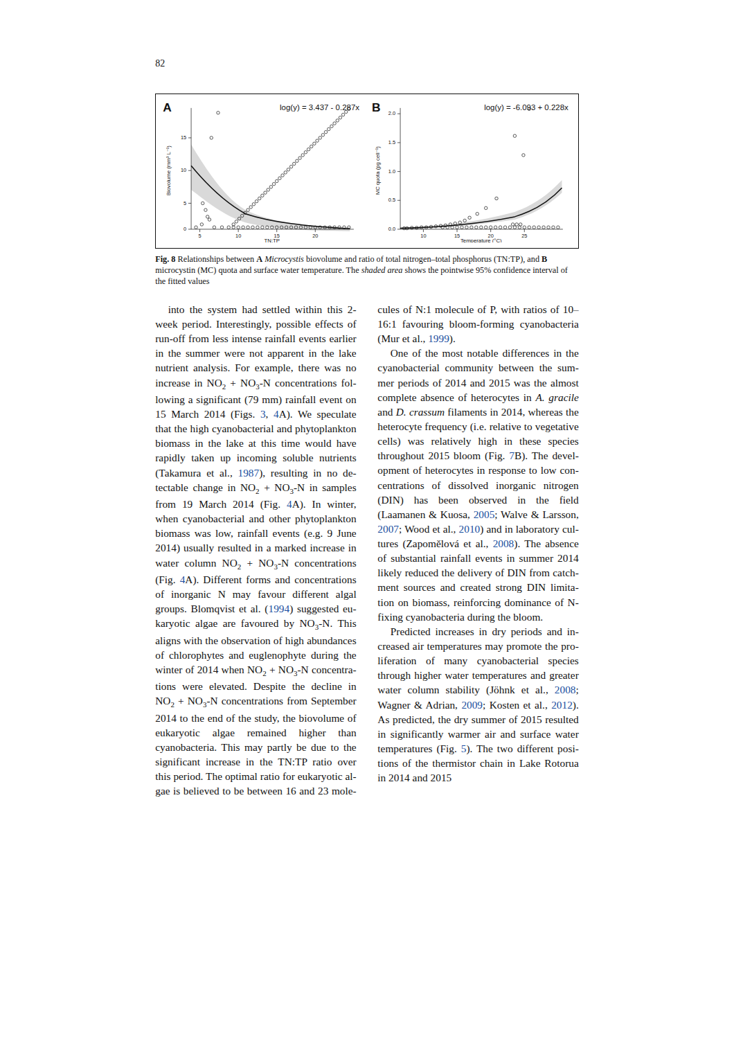82
A
log(y) = 3.437 - 0.287x
0 5 10 15 5 10 15 20 TN:TP Biovolume (mm³ L⁻¹)
B
log(y) = -6.093 + 0.228x
0.0 0.5 1.0 1.5 2.0 10 15 20 25 Temperature (°C) MC quota (pg cell⁻¹)
Fig. 8 Relationships between A Microcystis biovolume and ratio of total nitrogen–total phosphorus (TN:TP), and B microcystin (MC) quota and surface water temperature. The shaded area shows the pointwise 95% confidence interval of the fitted values
into the system had settled within this 2-week period. Interestingly, possible effects of run-off from less intense rainfall events earlier in the summer were not apparent in the lake nutrient analysis. For example, there was no increase in NO2 + NO3-N concentrations following a significant (79 mm) rainfall event on 15 March 2014 (Figs. 3, 4 A). We speculate that the high cyanobacterial and phytoplankton biomass in the lake at this time would have rapidly taken up incoming soluble nutrients (Takamura et al., 1987), resulting in no detectable change in NO2 + NO3-N in samples from 19 March 2014 (Fig. 4 A). In winter, when cyanobacterial and other phytoplankton biomass was low, rainfall events (e.g. 9 June 2014) usually resulted in a marked increase in water column NO2 + NO3-N concentrations (Fig. 4 A). Different forms and concentrations of inorganic N may favour different algal groups. Blomqvist et al. (1994) suggested eukaryotic algae are favoured by NO3-N. This aligns with the observation of high abundances of chlorophytes and euglenophyte during the winter of 2014 when NO2 + NO3-N concentrations were elevated. Despite the decline in NO2 + NO3-N concentrations from September 2014 to the end of the study, the biovolume of eukaryotic algae remained higher than cyanobacteria. This may partly be due to the significant increase in the TN:TP ratio over this period. The optimal ratio for eukaryotic algae is believed to be between 16 and 23 molecules of N:1 molecule of P, with ratios of 10–16:1 favouring bloom-forming cyanobacteria (Mur et al., 1999).
One of the most notable differences in the cyanobacterial community between the summer periods of 2014 and 2015 was the almost complete absence of heterocytes in A. gracile and D. crassum filaments in 2014, whereas the heterocyte frequency (i.e. relative to vegetative cells) was relatively high in these species throughout 2015 bloom (Fig. 7 B). The development of heterocytes in response to low concentrations of dissolved inorganic nitrogen (DIN) has been observed in the field (Laamanen & Kuosa, 2005; Walve & Larsson, 2007; Wood et al., 2010) and in laboratory cultures (Zapomělová et al., 2008). The absence of substantial rainfall events in summer 2014 likely reduced the delivery of DIN from catchment sources and created strong DIN limitation on biomass, reinforcing dominance of N-fixing cyanobacteria during the bloom.
Predicted increases in dry periods and increased air temperatures may promote the proliferation of many cyanobacterial species through higher water temperatures and greater water column stability (Jöhnk et al., 2008; Wagner & Adrian, 2009; Kosten et al., 2012). As predicted, the dry summer of 2015 resulted in significantly warmer air and surface water temperatures (Fig. 5). The two different positions of the thermistor chain in Lake Rotorua in 2014 and 2015